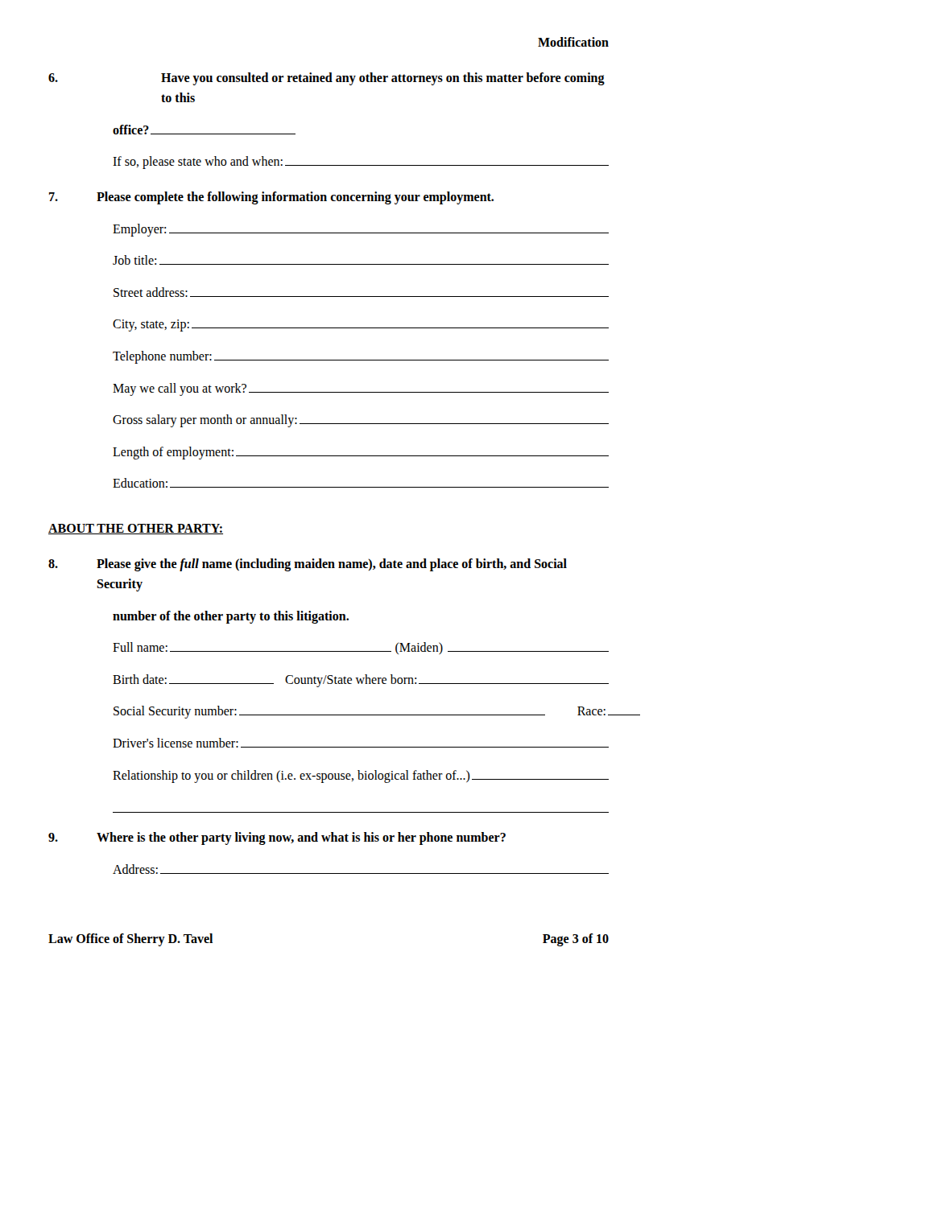Modification
6.
Have you consulted or retained any other attorneys on this matter before coming to this
office?
If so, please state who and when:
7.
Please complete the following information concerning your employment.
Employer:
Job title:
Street address:
City, state, zip:
Telephone number:
May we call you at work?
Gross salary per month or annually:
Length of employment:
Education:
ABOUT THE OTHER PARTY:
8.
Please give the full name (including maiden name), date and place of birth, and Social Security
number of the other party to this litigation.
Full name: (Maiden)
Birth date: County/State where born:
Social Security number: Race:
Driver's license number:
Relationship to you or children (i.e. ex-spouse, biological father of...)
9.
Where is the other party living now, and what is his or her phone number?
Address:
Law Office of Sherry D. Tavel Page 3 of 10